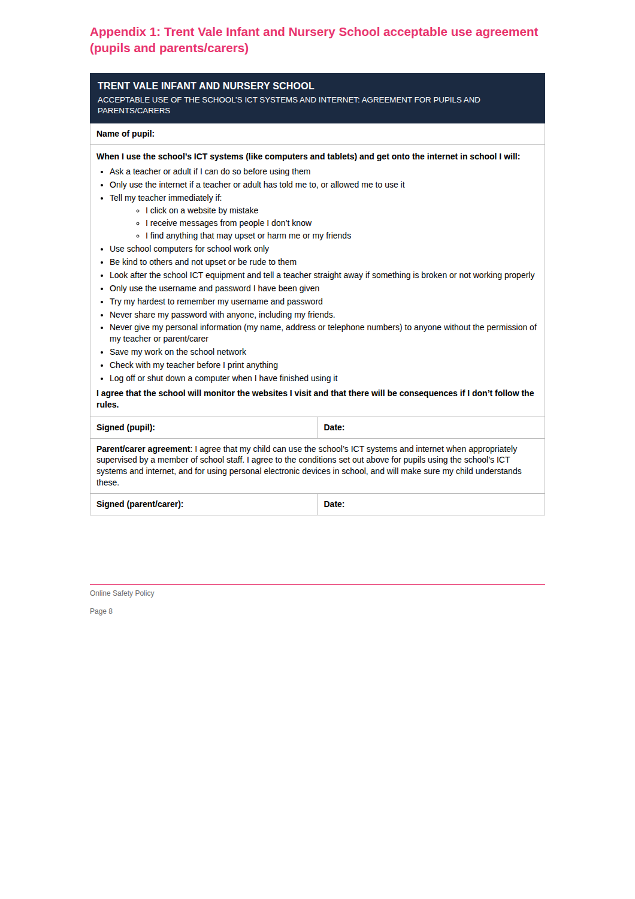Appendix 1: Trent Vale Infant and Nursery School acceptable use agreement (pupils and parents/carers)
| TRENT VALE INFANT AND NURSERY SCHOOL ACCEPTABLE USE OF THE SCHOOL’S ICT SYSTEMS AND INTERNET: AGREEMENT FOR PUPILS AND PARENTS/CARERS |
| Name of pupil: |
| When I use the school’s ICT systems (like computers and tablets) and get onto the internet in school I will: Ask a teacher or adult if I can do so before using them Only use the internet if a teacher or adult has told me to, or allowed me to use it Tell my teacher immediately if: I click on a website by mistake I receive messages from people I don’t know I find anything that may upset or harm me or my friends Use school computers for school work only Be kind to others and not upset or be rude to them Look after the school ICT equipment and tell a teacher straight away if something is broken or not working properly Only use the username and password I have been given Try my hardest to remember my username and password Never share my password with anyone, including my friends. Never give my personal information (my name, address or telephone numbers) to anyone without the permission of my teacher or parent/carer Save my work on the school network Check with my teacher before I print anything Log off or shut down a computer when I have finished using it I agree that the school will monitor the websites I visit and that there will be consequences if I don’t follow the rules. |
| Signed (pupil): | Date: |
| Parent/carer agreement : I agree that my child can use the school’s ICT systems and internet when appropriately supervised by a member of school staff. I agree to the conditions set out above for pupils using the school’s ICT systems and internet, and for using personal electronic devices in school, and will make sure my child understands these. |
| Signed (parent/carer): | Date: |
Online Safety Policy
Page 8